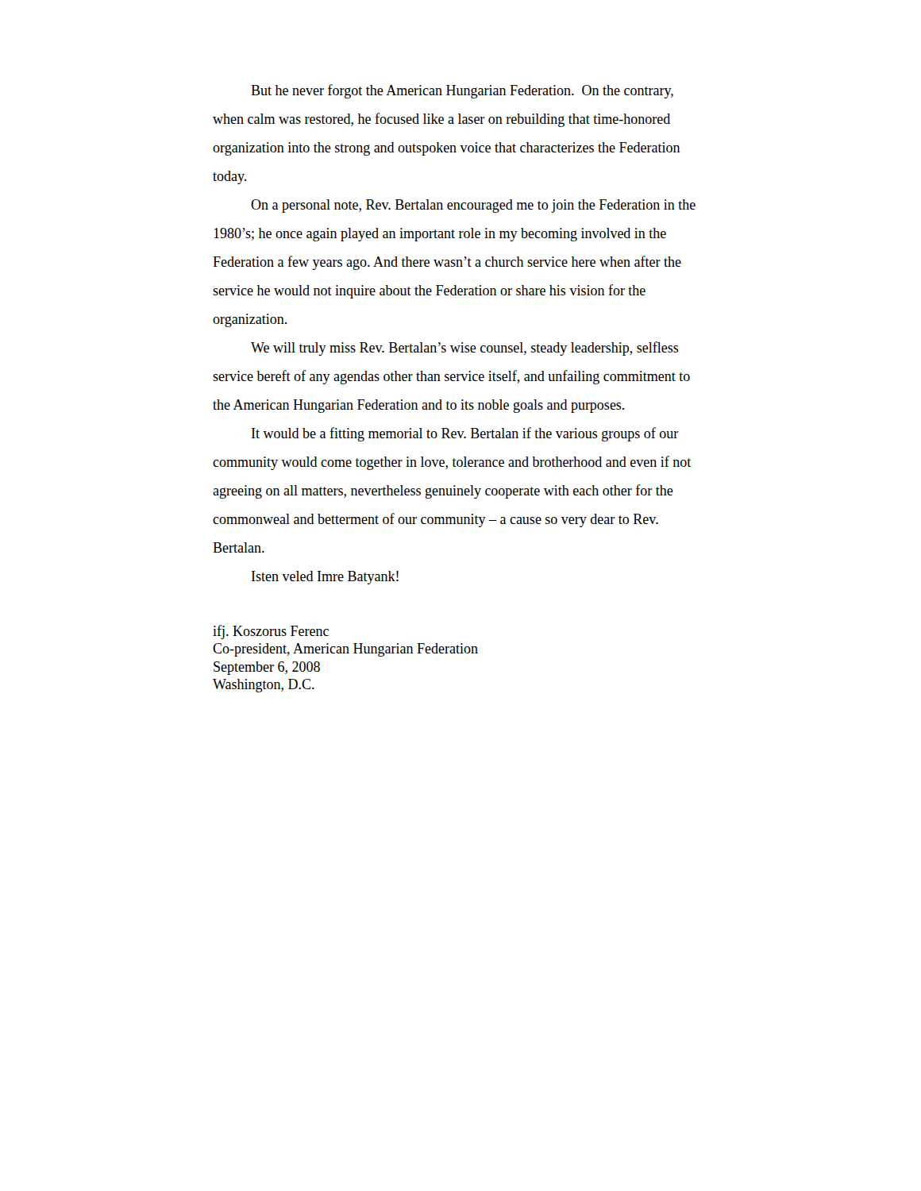But he never forgot the American Hungarian Federation. On the contrary, when calm was restored, he focused like a laser on rebuilding that time-honored organization into the strong and outspoken voice that characterizes the Federation today.
On a personal note, Rev. Bertalan encouraged me to join the Federation in the 1980’s; he once again played an important role in my becoming involved in the Federation a few years ago. And there wasn’t a church service here when after the service he would not inquire about the Federation or share his vision for the organization.
We will truly miss Rev. Bertalan’s wise counsel, steady leadership, selfless service bereft of any agendas other than service itself, and unfailing commitment to the American Hungarian Federation and to its noble goals and purposes.
It would be a fitting memorial to Rev. Bertalan if the various groups of our community would come together in love, tolerance and brotherhood and even if not agreeing on all matters, nevertheless genuinely cooperate with each other for the commonweal and betterment of our community – a cause so very dear to Rev. Bertalan.
Isten veled Imre Batyank!
ifj. Koszorus Ferenc
Co-president, American Hungarian Federation
September 6, 2008
Washington, D.C.